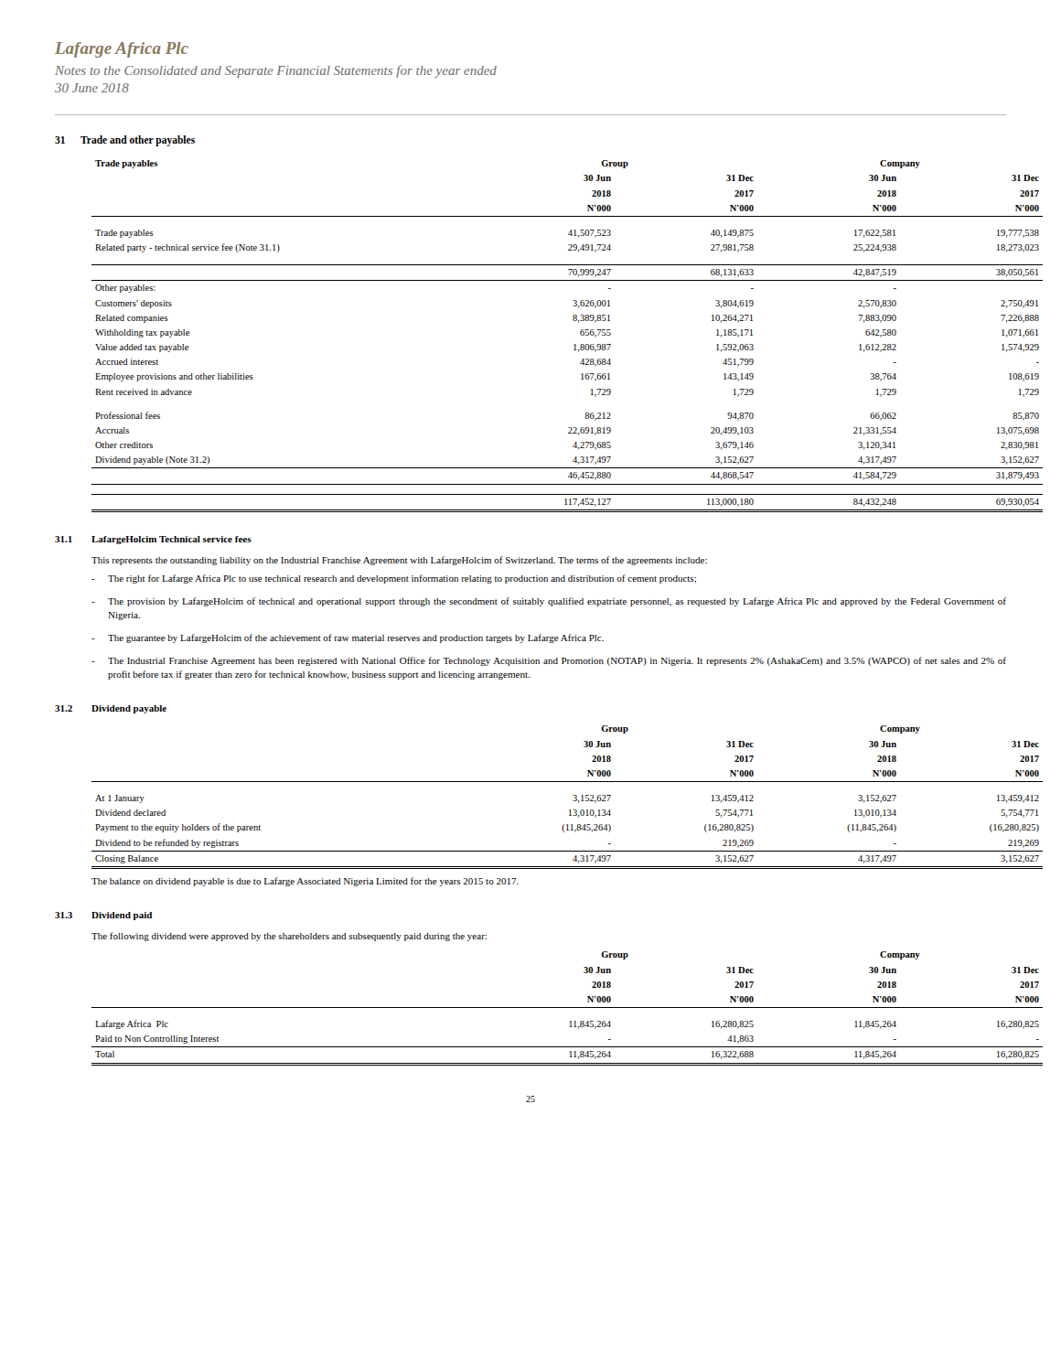Lafarge Africa Plc
Notes to the Consolidated and Separate Financial Statements for the year ended
30 June 2018
31 Trade and other payables
| Trade payables | Group | Company |
| | 30 Jun | 31 Dec | 30 Jun | 31 Dec |
| | 2018 | 2017 | 2018 | 2017 |
| | N'000 | N'000 | N'000 | N'000 |
| Trade payables | 41,507,523 | 40,149,875 | 17,622,581 | 19,777,538 |
| Related party - technical service fee (Note 31.1) | 29,491,724 | 27,981,758 | 25,224,938 | 18,273,023 |
| | 70,999,247 | 68,131,633 | 42,847,519 | 38,050,561 |
| Other payables: | - | - | - | |
| Customers' deposits | 3,626,001 | 3,804,619 | 2,570,830 | 2,750,491 |
| Related companies | 8,389,851 | 10,264,271 | 7,883,090 | 7,226,888 |
| Withholding tax payable | 656,755 | 1,185,171 | 642,580 | 1,071,661 |
| Value added tax payable | 1,806,987 | 1,592,063 | 1,612,282 | 1,574,929 |
| Accrued interest | 428,684 | 451,799 | - | - |
| Employee provisions and other liabilities | 167,661 | 143,149 | 38,764 | 108,619 |
| Rent received in advance | 1,729 | 1,729 | 1,729 | 1,729 |
| Professional fees | 86,212 | 94,870 | 66,062 | 85,870 |
| Accruals | 22,691,819 | 20,499,103 | 21,331,554 | 13,075,698 |
| Other creditors | 4,279,685 | 3,679,146 | 3,120,341 | 2,830,981 |
| Dividend payable (Note 31.2) | 4,317,497 | 3,152,627 | 4,317,497 | 3,152,627 |
| | 46,452,880 | 44,868,547 | 41,584,729 | 31,879,493 |
| | 117,452,127 | 113,000,180 | 84,432,248 | 69,930,054 |
31.1 LafargeHolcim Technical service fees
This represents the outstanding liability on the Industrial Franchise Agreement with LafargeHolcim of Switzerland. The terms of the agreements include:
The right for Lafarge Africa Plc to use technical research and development information relating to production and distribution of cement products;
The provision by LafargeHolcim of technical and operational support through the secondment of suitably qualified expatriate personnel, as requested by Lafarge Africa Plc and approved by the Federal Government of Nigeria.
The guarantee by LafargeHolcim of the achievement of raw material reserves and production targets by Lafarge Africa Plc.
The Industrial Franchise Agreement has been registered with National Office for Technology Acquisition and Promotion (NOTAP) in Nigeria. It represents 2% (AshakaCem) and 3.5% (WAPCO) of net sales and 2% of profit before tax if greater than zero for technical knowhow, business support and licencing arrangement.
31.2 Dividend payable
| | Group | Company |
| | 30 Jun | 31 Dec | 30 Jun | 31 Dec |
| | 2018 | 2017 | 2018 | 2017 |
| | N'000 | N'000 | N'000 | N'000 |
| At 1 January | 3,152,627 | 13,459,412 | 3,152,627 | 13,459,412 |
| Dividend declared | 13,010,134 | 5,754,771 | 13,010,134 | 5,754,771 |
| Payment to the equity holders of the parent | (11,845,264) | (16,280,825) | (11,845,264) | (16,280,825) |
| Dividend to be refunded by registrars | - | 219,269 | - | 219,269 |
| Closing Balance | 4,317,497 | 3,152,627 | 4,317,497 | 3,152,627 |
The balance on dividend payable is due to Lafarge Associated Nigeria Limited for the years 2015 to 2017.
31.3 Dividend paid
The following dividend were approved by the shareholders and subsequently paid during the year:
| | Group | Company |
| | 30 Jun | 31 Dec | 30 Jun | 31 Dec |
| | 2018 | 2017 | 2018 | 2017 |
| | N'000 | N'000 | N'000 | N'000 |
| Lafarge Africa Plc | 11,845,264 | 16,280,825 | 11,845,264 | 16,280,825 |
| Paid to Non Controlling Interest | - | 41,863 | - | - |
| Total | 11,845,264 | 16,322,688 | 11,845,264 | 16,280,825 |
25